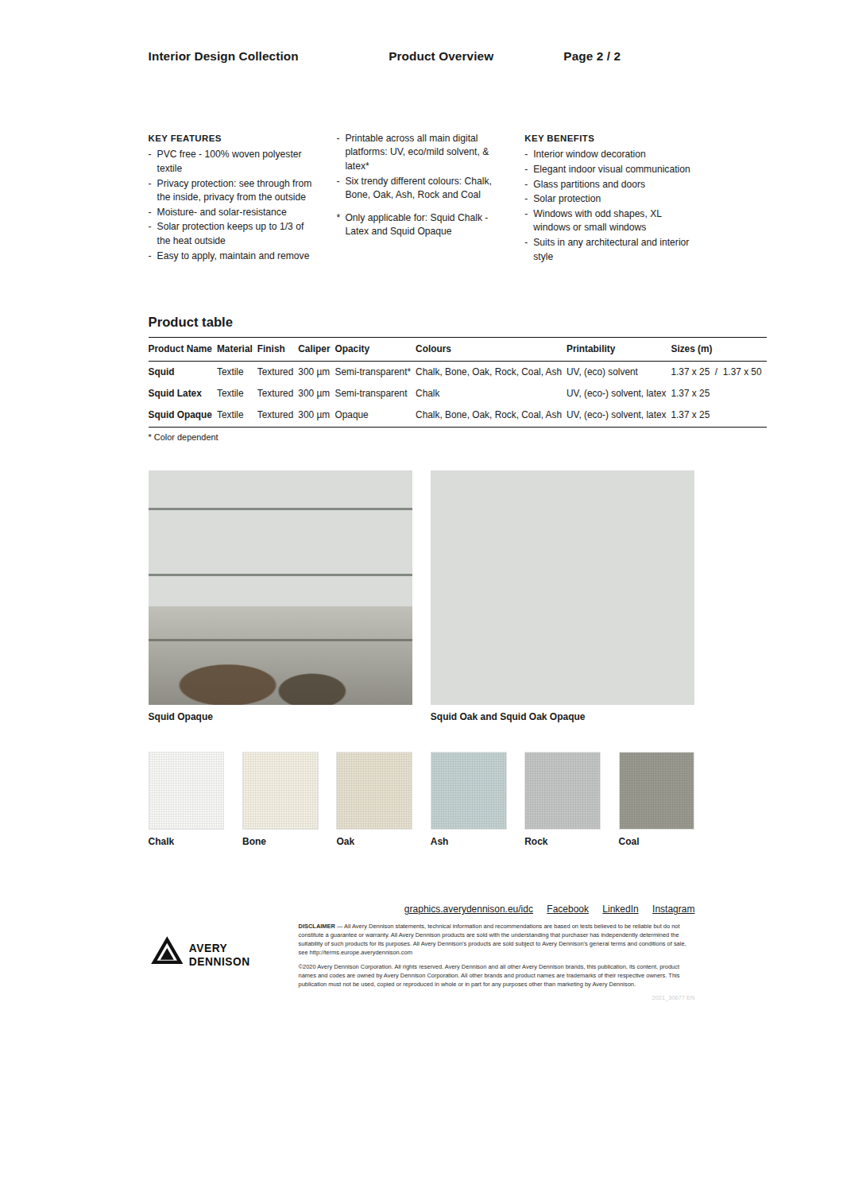Interior Design Collection
Product Overview
Page 2 / 2
Key features
PVC free - 100% woven polyester textile
Privacy protection: see through from the inside, privacy from the outside
Moisture- and solar-resistance
Solar protection keeps up to 1/3 of the heat outside
Easy to apply, maintain and remove
Printable across all main digital platforms: UV, eco/mild solvent, & latex*
Six trendy different colours: Chalk, Bone, Oak, Ash, Rock and Coal
Only applicable for: Squid Chalk - Latex and Squid Opaque
Key benefits
Interior window decoration
Elegant indoor visual communication
Glass partitions and doors
Solar protection
Windows with odd shapes, XL windows or small windows
Suits in any architectural and interior style
Product table
| Product Name | Material | Finish | Caliper | Opacity | Colours | Printability | Sizes (m) |
| --- | --- | --- | --- | --- | --- | --- | --- |
| Squid | Textile | Textured | 300 µm | Semi-transparent* | Chalk, Bone, Oak, Rock, Coal, Ash | UV, (eco) solvent | 1.37 x 25 / 1.37 x 50 |
| Squid Latex | Textile | Textured | 300 µm | Semi-transparent | Chalk | UV, (eco-) solvent, latex | 1.37 x 25 |
| Squid Opaque | Textile | Textured | 300 µm | Opaque | Chalk, Bone, Oak, Rock, Coal, Ash | UV, (eco-) solvent, latex | 1.37 x 25 |
* Color dependent
Squid Opaque
Squid Oak and Squid Oak Opaque
Chalk
Bone
Oak
Ash
Rock
Coal
graphics.averydennison.eu/idc Facebook LinkedIn Instagram
AVERY DENNISON
DISCLAIMER — All Avery Dennison statements, technical information and recommendations are based on tests believed to be reliable but do not constitute a guarantee or warranty. All Avery Dennison products are sold with the understanding that purchaser has independently determined the suitability of such products for its purposes. All Avery Dennison's products are sold subject to Avery Dennison's general terms and conditions of sale, see http://terms.europe.averydennison.com
©2020 Avery Dennison Corporation. All rights reserved. Avery Dennison and all other Avery Dennison brands, this publication, its content, product names and codes are owned by Avery Dennison Corporation. All other brands and product names are trademarks of their respective owners. This publication must not be used, copied or reproduced in whole or in part for any purposes other than marketing by Avery Dennison.
2021_30677 EN